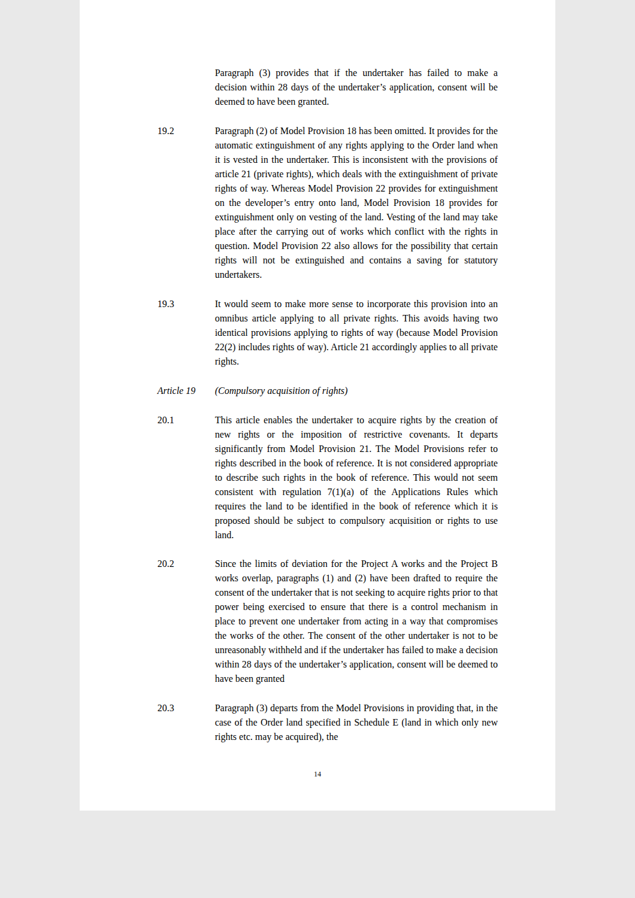Paragraph (3) provides that if the undertaker has failed to make a decision within 28 days of the undertaker’s application, consent will be deemed to have been granted.
19.2
Paragraph (2) of Model Provision 18 has been omitted. It provides for the automatic extinguishment of any rights applying to the Order land when it is vested in the undertaker. This is inconsistent with the provisions of article 21 (private rights), which deals with the extinguishment of private rights of way. Whereas Model Provision 22 provides for extinguishment on the developer’s entry onto land, Model Provision 18 provides for extinguishment only on vesting of the land. Vesting of the land may take place after the carrying out of works which conflict with the rights in question. Model Provision 22 also allows for the possibility that certain rights will not be extinguished and contains a saving for statutory undertakers.
19.3
It would seem to make more sense to incorporate this provision into an omnibus article applying to all private rights. This avoids having two identical provisions applying to rights of way (because Model Provision 22(2) includes rights of way). Article 21 accordingly applies to all private rights.
Article 19
(Compulsory acquisition of rights)
20.1
This article enables the undertaker to acquire rights by the creation of new rights or the imposition of restrictive covenants. It departs significantly from Model Provision 21. The Model Provisions refer to rights described in the book of reference. It is not considered appropriate to describe such rights in the book of reference. This would not seem consistent with regulation 7(1)(a) of the Applications Rules which requires the land to be identified in the book of reference which it is proposed should be subject to compulsory acquisition or rights to use land.
20.2
Since the limits of deviation for the Project A works and the Project B works overlap, paragraphs (1) and (2) have been drafted to require the consent of the undertaker that is not seeking to acquire rights prior to that power being exercised to ensure that there is a control mechanism in place to prevent one undertaker from acting in a way that compromises the works of the other. The consent of the other undertaker is not to be unreasonably withheld and if the undertaker has failed to make a decision within 28 days of the undertaker’s application, consent will be deemed to have been granted
20.3
Paragraph (3) departs from the Model Provisions in providing that, in the case of the Order land specified in Schedule E (land in which only new rights etc. may be acquired), the
14